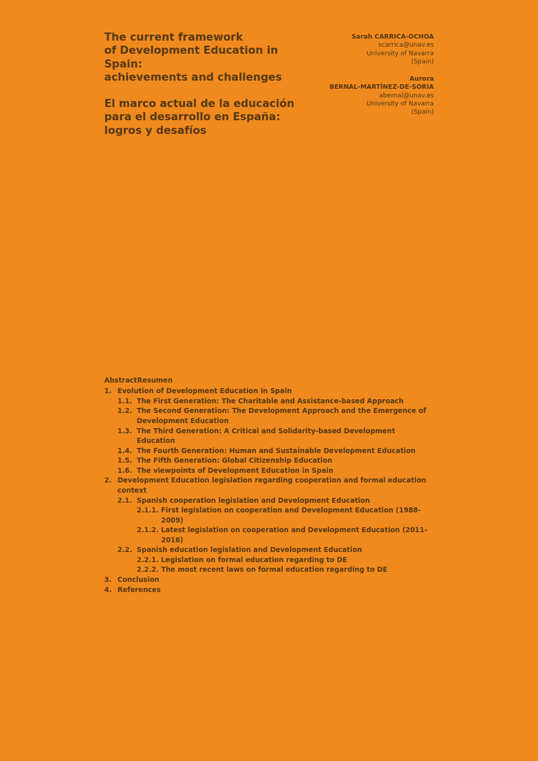The current framework
of Development Education in Spain:
achievements and challenges
El marco actual de la educación
para el desarrollo en España:
logros y desafíos
Sarah CARRICA-OCHOA scarrica@unav.es
University of Navarra
(Spain)
Aurora
BERNAL-MARTÍNEZ-DE-SORIA abernal@unav.es
University of Navarra
(Spain)
AbstractResumen
1. Evolution of Development Education in Spain
1.1. The First Generation: The Charitable and Assistance-based Approach
1.2. The Second Generation: The Development Approach and the Emergence of Development Education
1.3. The Third Generation: A Critical and Solidarity-based Development Education
1.4. The Fourth Generation: Human and Sustainable Development Education
1.5. The Fifth Generation: Global Citizenship Education
1.6. The viewpoints of Development Education in Spain
2. Development Education legislation regarding cooperation and formal education context
2.1. Spanish cooperation legislation and Development Education
2.1.1. First legislation on cooperation and Development Education (1988-2009)
2.1.2. Latest legislation on cooperation and Development Education (2011-2016)
2.2. Spanish education legislation and Development Education
2.2.1. Legislation on formal education regarding to DE
2.2.2. The most recent laws on formal education regarding to DE
3. Conclusion
4. References